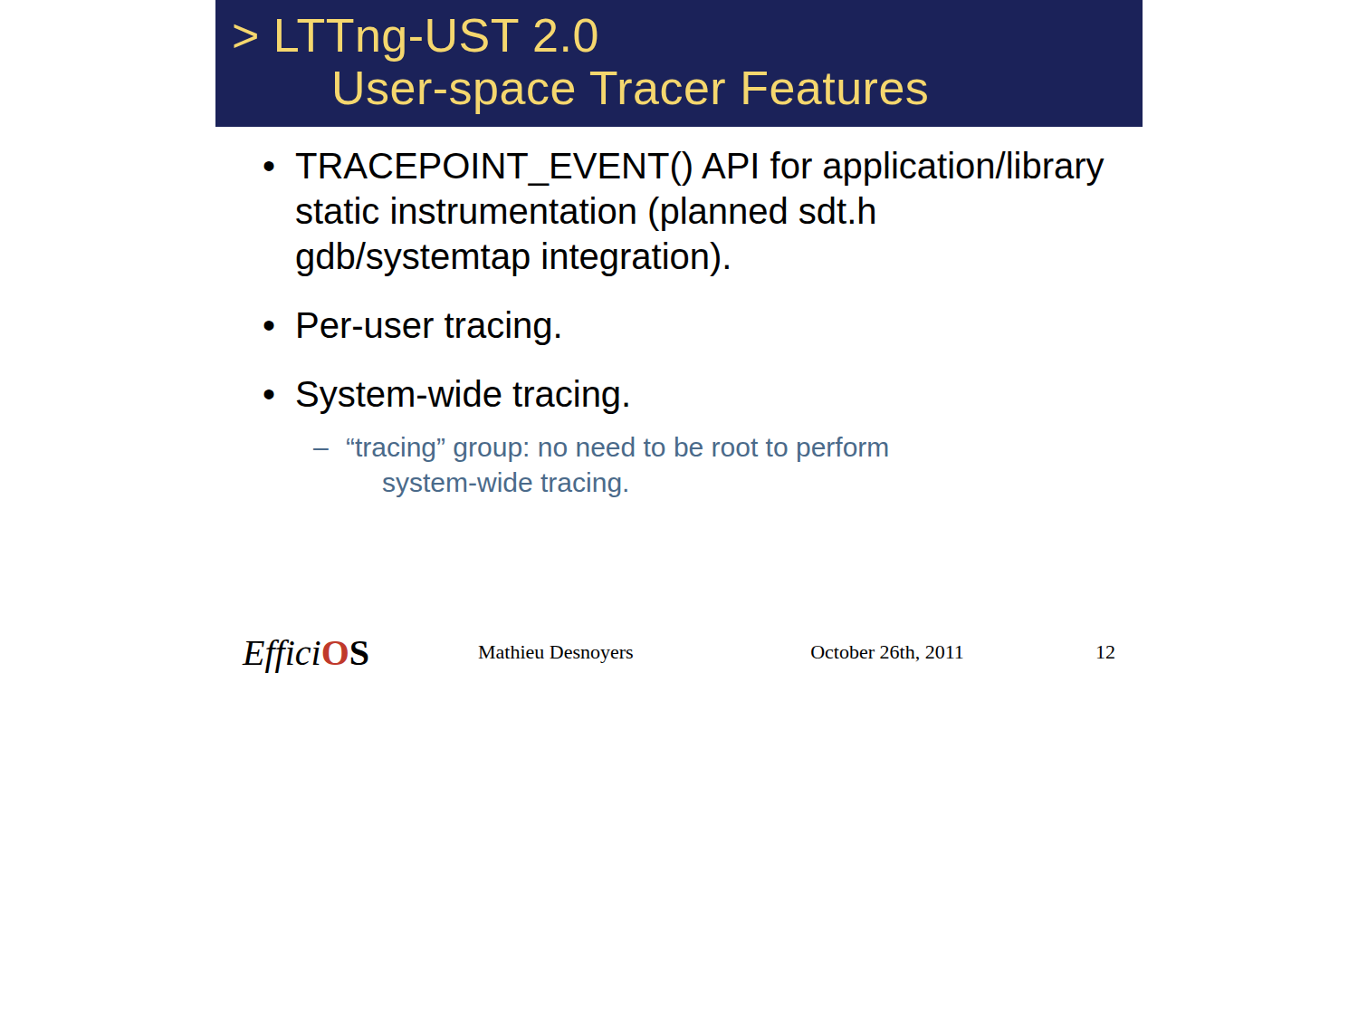> LTTng-UST 2.0User-space Tracer Features
TRACEPOINT_EVENT() API for application/library static instrumentation (planned sdt.h gdb/systemtap integration).
Per-user tracing.
System-wide tracing.
“tracing” group: no need to be root to perform system-wide tracing.
Effici OS
Mathieu Desnoyers
October 26th, 2011
12